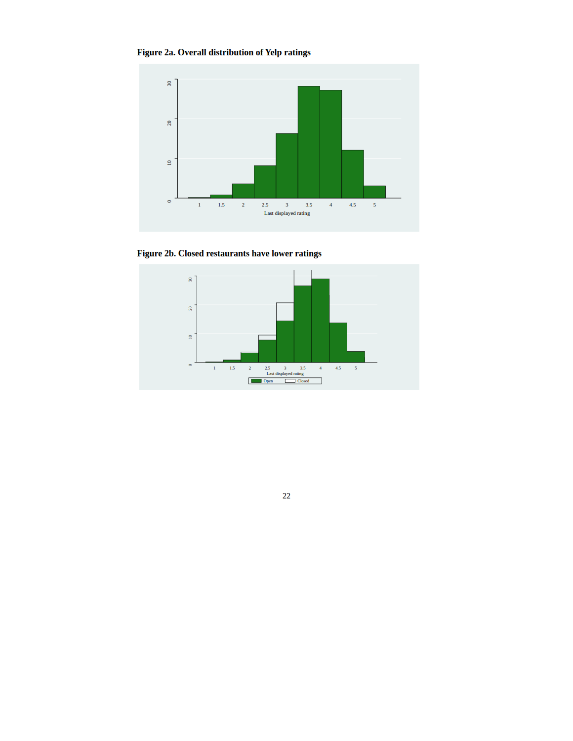Figure 2a. Overall distribution of Yelp ratings
0 10 20 30 1 1.5 2 2.5 3 3.5 4 4.5 5 Last displayed rating
Figure 2b. Closed restaurants have lower ratings
0 10 20 30 1 1.5 2 2.5 3 3.5 4 4.5 5 Last displayed rating Open Closed
22